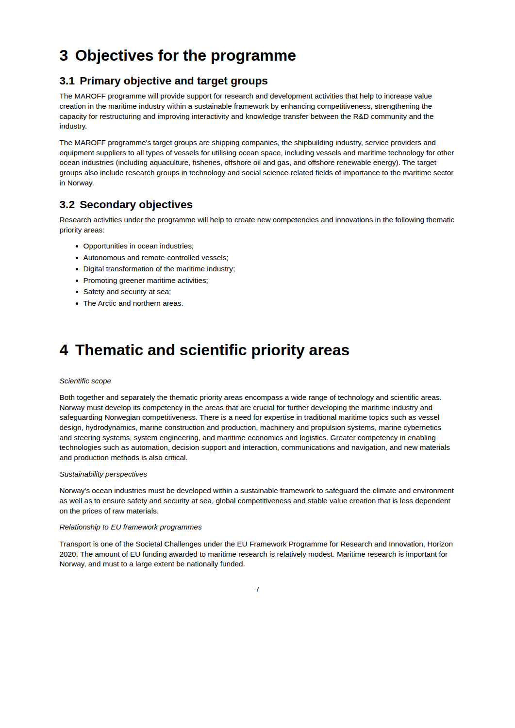3 Objectives for the programme
3.1 Primary objective and target groups
The MAROFF programme will provide support for research and development activities that help to increase value creation in the maritime industry within a sustainable framework by enhancing competitiveness, strengthening the capacity for restructuring and improving interactivity and knowledge transfer between the R&D community and the industry.
The MAROFF programme's target groups are shipping companies, the shipbuilding industry, service providers and equipment suppliers to all types of vessels for utilising ocean space, including vessels and maritime technology for other ocean industries (including aquaculture, fisheries, offshore oil and gas, and offshore renewable energy). The target groups also include research groups in technology and social science-related fields of importance to the maritime sector in Norway.
3.2 Secondary objectives
Research activities under the programme will help to create new competencies and innovations in the following thematic priority areas:
Opportunities in ocean industries;
Autonomous and remote-controlled vessels;
Digital transformation of the maritime industry;
Promoting greener maritime activities;
Safety and security at sea;
The Arctic and northern areas.
4 Thematic and scientific priority areas
Scientific scope
Both together and separately the thematic priority areas encompass a wide range of technology and scientific areas. Norway must develop its competency in the areas that are crucial for further developing the maritime industry and safeguarding Norwegian competitiveness. There is a need for expertise in traditional maritime topics such as vessel design, hydrodynamics, marine construction and production, machinery and propulsion systems, marine cybernetics and steering systems, system engineering, and maritime economics and logistics. Greater competency in enabling technologies such as automation, decision support and interaction, communications and navigation, and new materials and production methods is also critical.
Sustainability perspectives
Norway's ocean industries must be developed within a sustainable framework to safeguard the climate and environment as well as to ensure safety and security at sea, global competitiveness and stable value creation that is less dependent on the prices of raw materials.
Relationship to EU framework programmes
Transport is one of the Societal Challenges under the EU Framework Programme for Research and Innovation, Horizon 2020. The amount of EU funding awarded to maritime research is relatively modest. Maritime research is important for Norway, and must to a large extent be nationally funded.
7